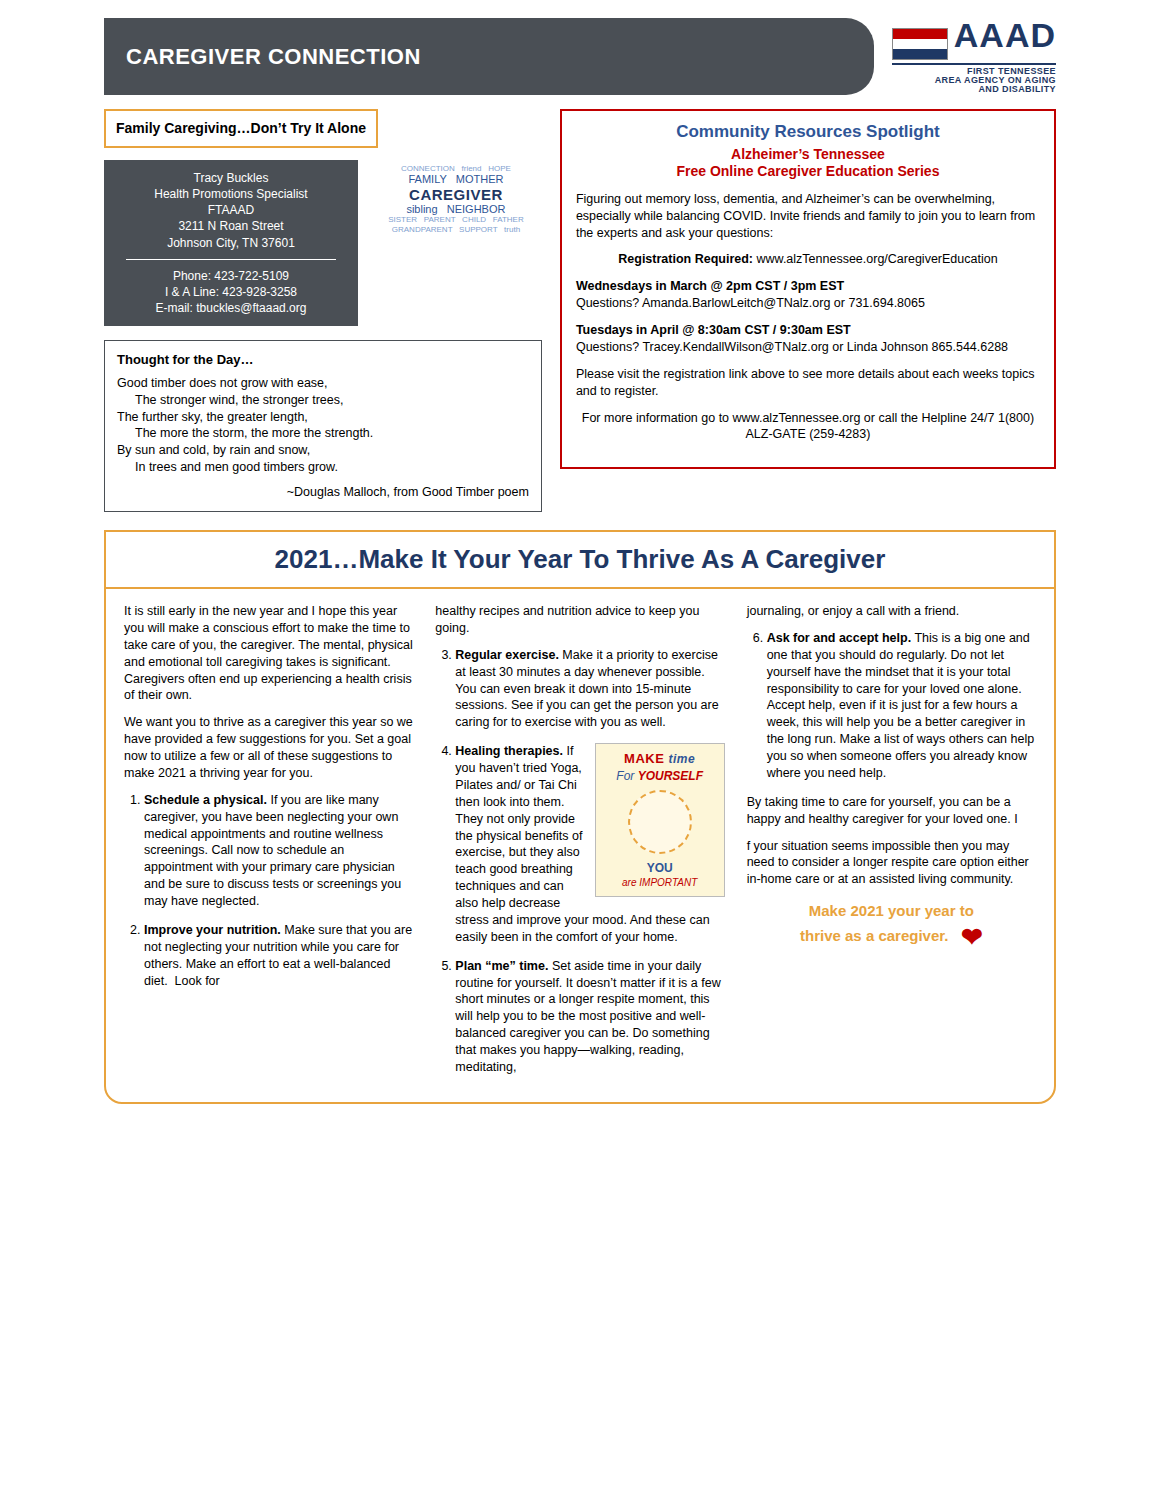CAREGIVER CONNECTION
AAAD
FIRST TENNESSEE
AREA AGENCY ON AGING
AND DISABILITY
Family Caregiving…Don’t Try It Alone
Tracy Buckles
Health Promotions Specialist
FTAAAD
3211 N Roan Street
Johnson City, TN 37601
Phone: 423-722-5109
I & A Line: 423-928-3258
E-mail: tbuckles@ftaaad.org
CONNECTION friend HOPE
FAMILY MOTHER
CAREGIVER
sibling NEIGHBOR
SISTER PARENT CHILD FATHER
GRANDPARENT SUPPORT truth
Thought for the Day…
Good timber does not grow with ease,
The stronger wind, the stronger trees,
The further sky, the greater length,
The more the storm, the more the strength.
By sun and cold, by rain and snow,
In trees and men good timbers grow.
~Douglas Malloch, from Good Timber poem
Community Resources Spotlight
Alzheimer’s Tennessee
Free Online Caregiver Education Series
Figuring out memory loss, dementia, and Alzheimer’s can be overwhelming, especially while balancing COVID. Invite friends and family to join you to learn from the experts and ask your questions:
Registration Required: www.alzTennessee.org/CaregiverEducation
Wednesdays in March @ 2pm CST / 3pm EST
Questions? Amanda.BarlowLeitch@TNalz.org or 731.694.8065
Tuesdays in April @ 8:30am CST / 9:30am EST
Questions? Tracey.KendallWilson@TNalz.org or Linda Johnson 865.544.6288
Please visit the registration link above to see more details about each weeks topics and to register.
For more information go to www.alzTennessee.org or call the Helpline 24/7 1(800) ALZ-GATE (259-4283)
2021…Make It Your Year To Thrive As A Caregiver
It is still early in the new year and I hope this year you will make a conscious effort to make the time to take care of you, the caregiver. The mental, physical and emotional toll caregiving takes is significant. Caregivers often end up experiencing a health crisis of their own.
We want you to thrive as a caregiver this year so we have provided a few suggestions for you. Set a goal now to utilize a few or all of these suggestions to make 2021 a thriving year for you.
Schedule a physical. If you are like many caregiver, you have been neglecting your own medical appointments and routine wellness screenings. Call now to schedule an appointment with your primary care physician and be sure to discuss tests or screenings you may have neglected.
Improve your nutrition. Make sure that you are not neglecting your nutrition while you care for others. Make an effort to eat a well-balanced diet. Look for
healthy recipes and nutrition advice to keep you going.
Regular exercise. Make it a priority to exercise at least 30 minutes a day whenever possible. You can even break it down into 15-minute sessions. See if you can get the person you are caring for to exercise with you as well.
MAKE time
For YOURSELF
YOU
are IMPORTANT
Healing therapies. If you haven’t tried Yoga, Pilates and/ or Tai Chi then look into them. They not only provide the physical benefits of exercise, but they also teach good breathing techniques and can also help decrease stress and improve your mood. And these can easily been in the comfort of your home.
Plan “me” time. Set aside time in your daily routine for yourself. It doesn’t matter if it is a few short minutes or a longer respite moment, this will help you to be the most positive and well-balanced caregiver you can be. Do something that makes you happy—walking, reading, meditating,
journaling, or enjoy a call with a friend.
Ask for and accept help. This is a big one and one that you should do regularly. Do not let yourself have the mindset that it is your total responsibility to care for your loved one alone. Accept help, even if it is just for a few hours a week, this will help you be a better caregiver in the long run. Make a list of ways others can help you so when someone offers you already know where you need help.
By taking time to care for yourself, you can be a happy and healthy caregiver for your loved one. I
f your situation seems impossible then you may need to consider a longer respite care option either in-home care or at an assisted living community.
Make 2021 your year to
thrive as a caregiver. ❤